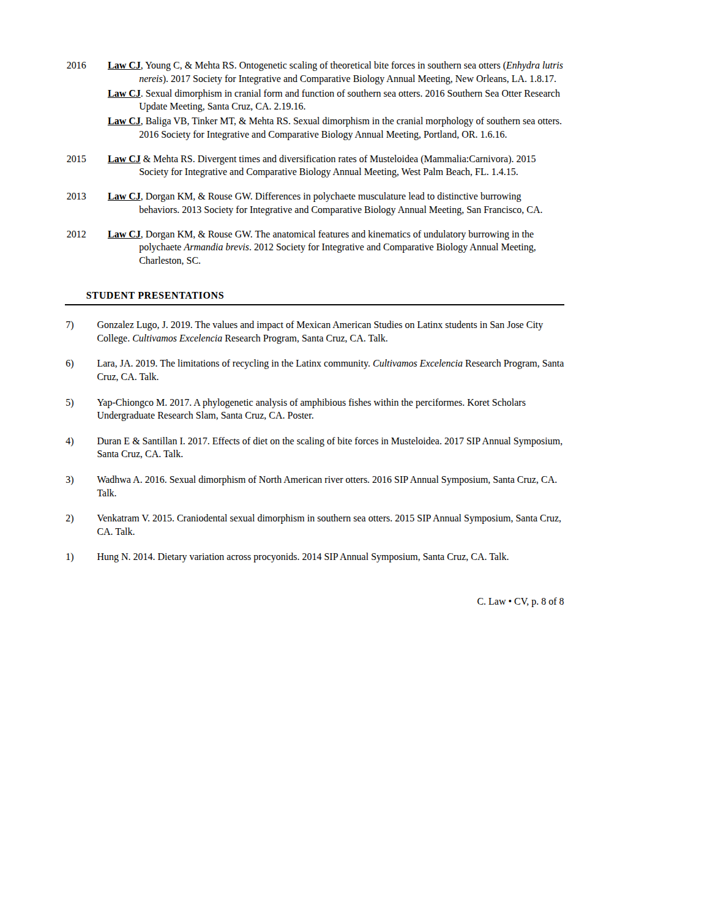2016
Law CJ, Young C, & Mehta RS. Ontogenetic scaling of theoretical bite forces in southern sea otters (Enhydra lutris nereis). 2017 Society for Integrative and Comparative Biology Annual Meeting, New Orleans, LA. 1.8.17.
Law CJ. Sexual dimorphism in cranial form and function of southern sea otters. 2016 Southern Sea Otter Research Update Meeting, Santa Cruz, CA. 2.19.16.
Law CJ, Baliga VB, Tinker MT, & Mehta RS. Sexual dimorphism in the cranial morphology of southern sea otters. 2016 Society for Integrative and Comparative Biology Annual Meeting, Portland, OR. 1.6.16.
2015
Law CJ & Mehta RS. Divergent times and diversification rates of Musteloidea (Mammalia:Carnivora). 2015 Society for Integrative and Comparative Biology Annual Meeting, West Palm Beach, FL. 1.4.15.
2013
Law CJ, Dorgan KM, & Rouse GW. Differences in polychaete musculature lead to distinctive burrowing behaviors. 2013 Society for Integrative and Comparative Biology Annual Meeting, San Francisco, CA.
2012
Law CJ, Dorgan KM, & Rouse GW. The anatomical features and kinematics of undulatory burrowing in the polychaete Armandia brevis. 2012 Society for Integrative and Comparative Biology Annual Meeting, Charleston, SC.
STUDENT PRESENTATIONS
7)
Gonzalez Lugo, J. 2019. The values and impact of Mexican American Studies on Latinx students in San Jose City College. Cultivamos Excelencia Research Program, Santa Cruz, CA. Talk.
6)
Lara, JA. 2019. The limitations of recycling in the Latinx community. Cultivamos Excelencia Research Program, Santa Cruz, CA. Talk.
5)
Yap-Chiongco M. 2017. A phylogenetic analysis of amphibious fishes within the perciformes. Koret Scholars Undergraduate Research Slam, Santa Cruz, CA. Poster.
4)
Duran E & Santillan I. 2017. Effects of diet on the scaling of bite forces in Musteloidea. 2017 SIP Annual Symposium, Santa Cruz, CA. Talk.
3)
Wadhwa A. 2016. Sexual dimorphism of North American river otters. 2016 SIP Annual Symposium, Santa Cruz, CA. Talk.
2)
Venkatram V. 2015. Craniodental sexual dimorphism in southern sea otters. 2015 SIP Annual Symposium, Santa Cruz, CA. Talk.
1)
Hung N. 2014. Dietary variation across procyonids. 2014 SIP Annual Symposium, Santa Cruz, CA. Talk.
C. Law • CV, p. 8 of 8